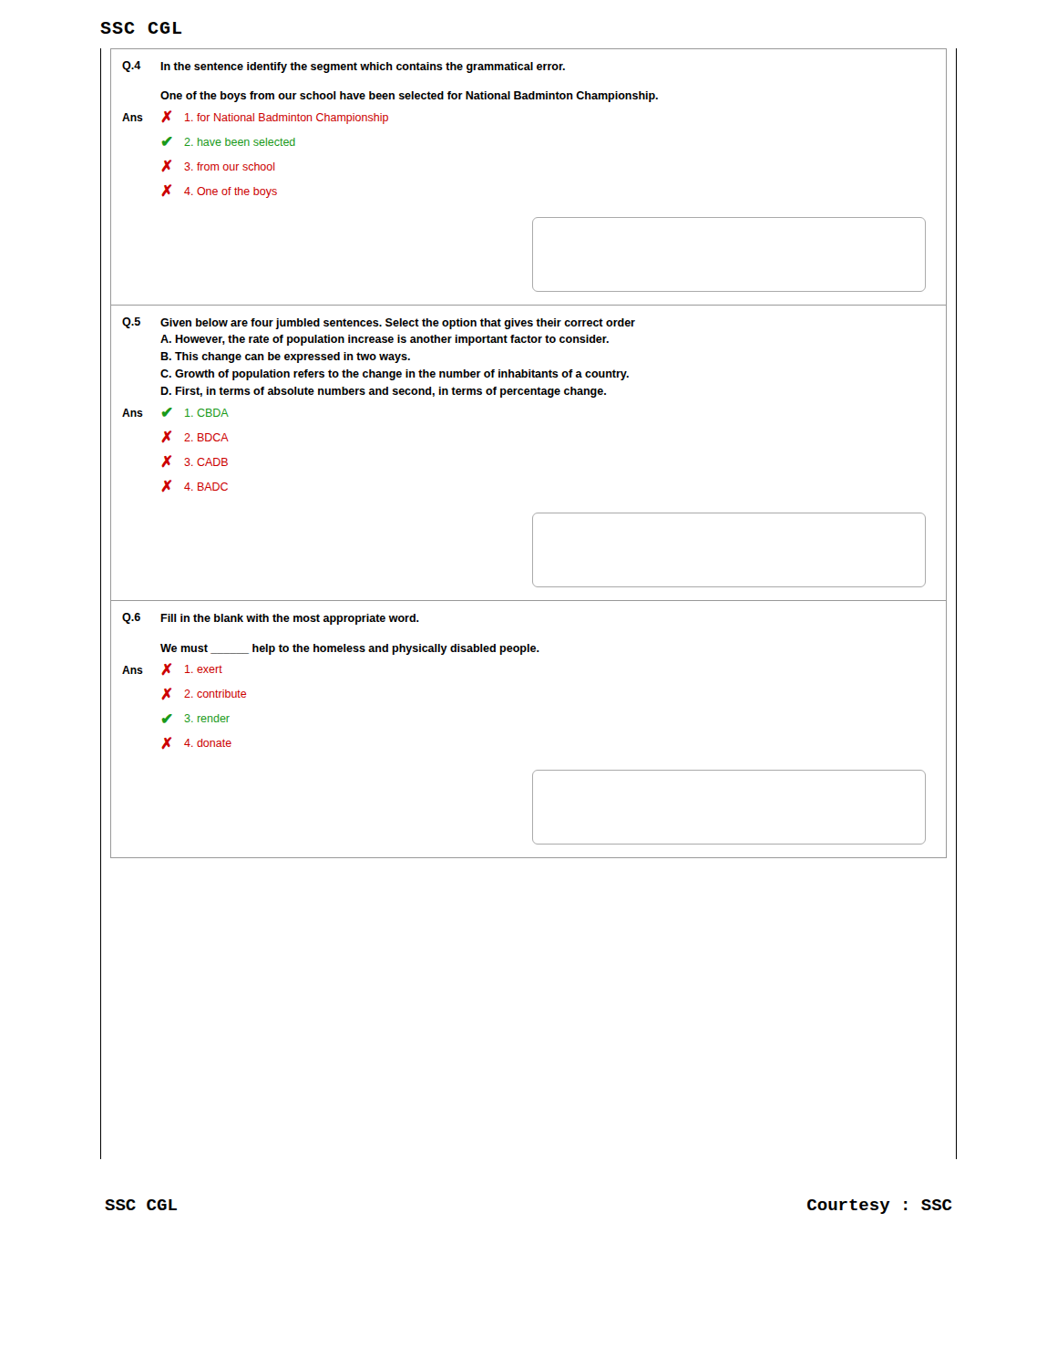SSC CGL
Q.4
In the sentence identify the segment which contains the grammatical error.
One of the boys from our school have been selected for National Badminton Championship.
Ans
✗ 1. for National Badminton Championship
✔ 2. have been selected
✗ 3. from our school
✗ 4. One of the boys
Q.5
Given below are four jumbled sentences. Select the option that gives their correct order
A. However, the rate of population increase is another important factor to consider.
B. This change can be expressed in two ways.
C. Growth of population refers to the change in the number of inhabitants of a country.
D. First, in terms of absolute numbers and second, in terms of percentage change.
Ans
✔ 1. CBDA
✗ 2. BDCA
✗ 3. CADB
✗ 4. BADC
Q.6
Fill in the blank with the most appropriate word.
We must ______ help to the homeless and physically disabled people.
Ans
✗ 1. exert
✗ 2. contribute
✔ 3. render
✗ 4. donate
SSC CGL
Courtesy : SSC